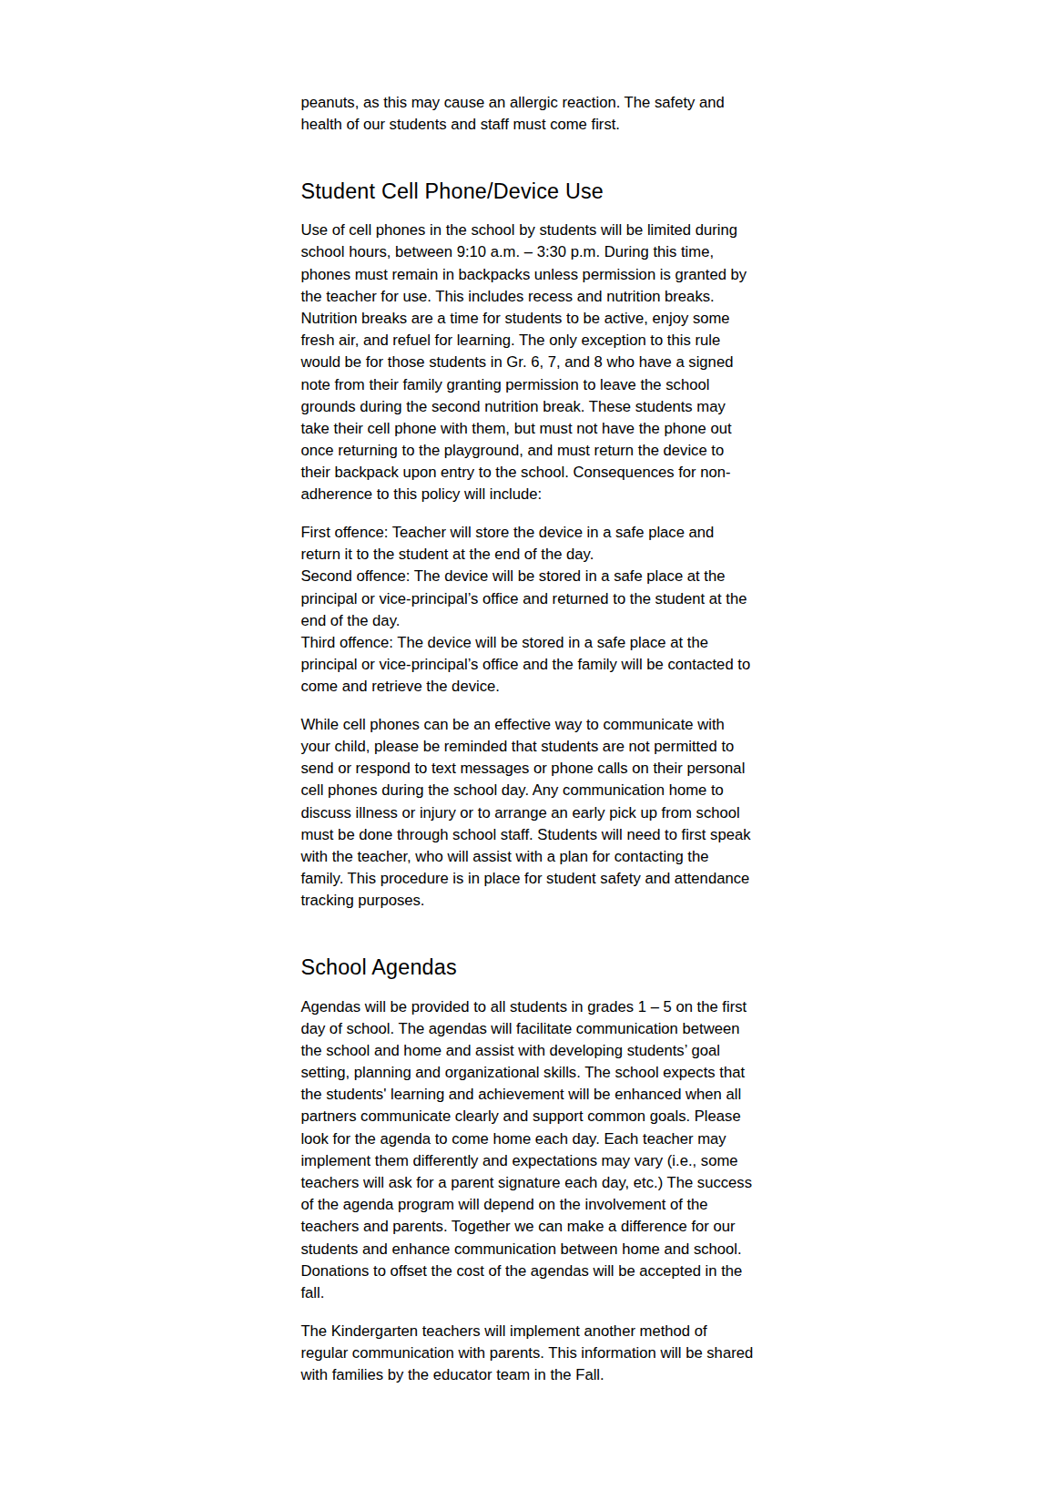peanuts, as this may cause an allergic reaction. The safety and health of our students and staff must come first.
Student Cell Phone/Device Use
Use of cell phones in the school by students will be limited during school hours, between 9:10 a.m. – 3:30 p.m. During this time, phones must remain in backpacks unless permission is granted by the teacher for use. This includes recess and nutrition breaks. Nutrition breaks are a time for students to be active, enjoy some fresh air, and refuel for learning. The only exception to this rule would be for those students in Gr. 6, 7, and 8 who have a signed note from their family granting permission to leave the school grounds during the second nutrition break. These students may take their cell phone with them, but must not have the phone out once returning to the playground, and must return the device to their backpack upon entry to the school. Consequences for non-adherence to this policy will include:
First offence: Teacher will store the device in a safe place and return it to the student at the end of the day.
Second offence: The device will be stored in a safe place at the principal or vice-principal’s office and returned to the student at the end of the day.
Third offence: The device will be stored in a safe place at the principal or vice-principal’s office and the family will be contacted to come and retrieve the device.
While cell phones can be an effective way to communicate with your child, please be reminded that students are not permitted to send or respond to text messages or phone calls on their personal cell phones during the school day. Any communication home to discuss illness or injury or to arrange an early pick up from school must be done through school staff. Students will need to first speak with the teacher, who will assist with a plan for contacting the family. This procedure is in place for student safety and attendance tracking purposes.
School Agendas
Agendas will be provided to all students in grades 1 – 5 on the first day of school. The agendas will facilitate communication between the school and home and assist with developing students’ goal setting, planning and organizational skills. The school expects that the students' learning and achievement will be enhanced when all partners communicate clearly and support common goals. Please look for the agenda to come home each day. Each teacher may implement them differently and expectations may vary (i.e., some teachers will ask for a parent signature each day, etc.) The success of the agenda program will depend on the involvement of the teachers and parents. Together we can make a difference for our students and enhance communication between home and school. Donations to offset the cost of the agendas will be accepted in the fall.
The Kindergarten teachers will implement another method of regular communication with parents. This information will be shared with families by the educator team in the Fall.